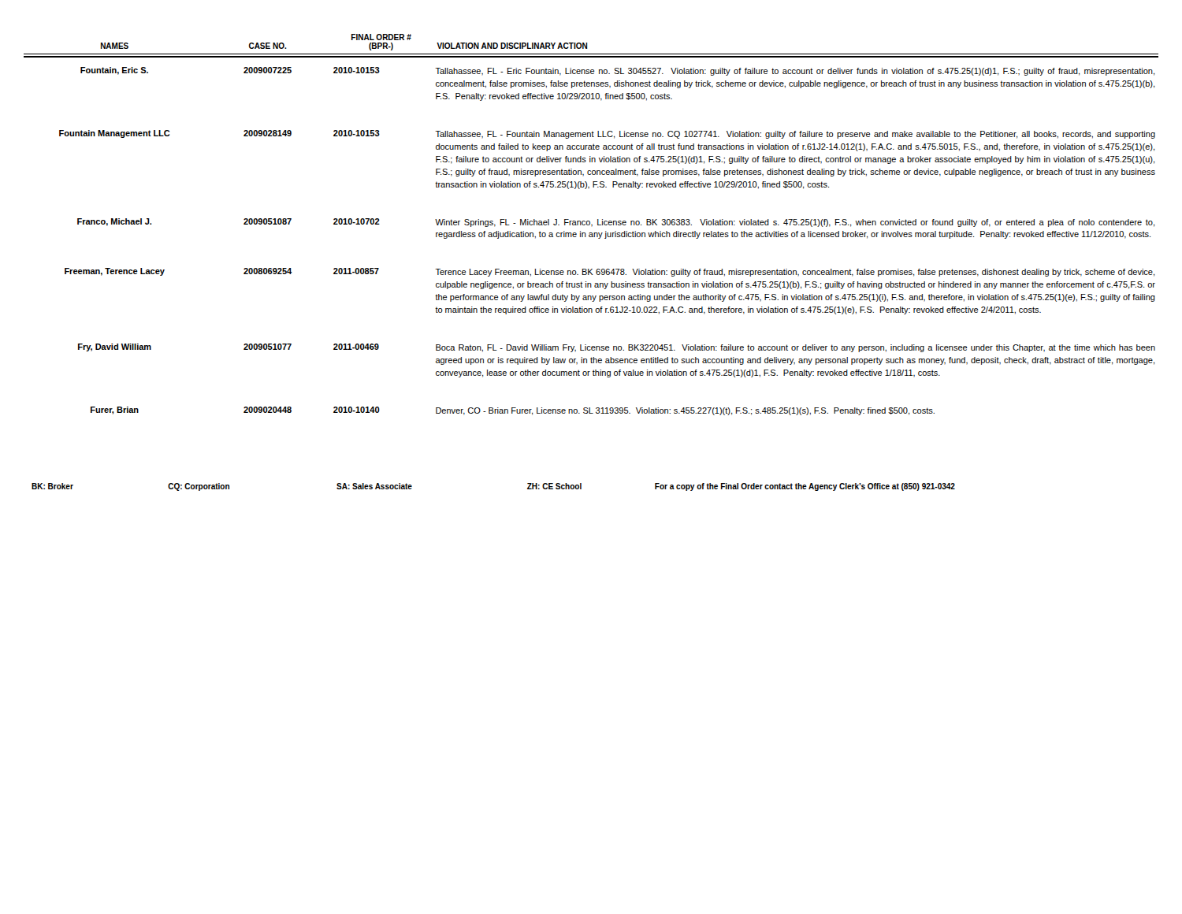| NAMES | CASE NO. | FINAL ORDER # (BPR-) | VIOLATION AND DISCIPLINARY ACTION |
| --- | --- | --- | --- |
| Fountain, Eric S. | 2009007225 | 2010-10153 | Tallahassee, FL - Eric Fountain, License no. SL 3045527. Violation: guilty of failure to account or deliver funds in violation of s.475.25(1)(d)1, F.S.; guilty of fraud, misrepresentation, concealment, false promises, false pretenses, dishonest dealing by trick, scheme or device, culpable negligence, or breach of trust in any business transaction in violation of s.475.25(1)(b), F.S. Penalty: revoked effective 10/29/2010, fined $500, costs. |
| Fountain Management LLC | 2009028149 | 2010-10153 | Tallahassee, FL - Fountain Management LLC, License no. CQ 1027741. Violation: guilty of failure to preserve and make available to the Petitioner, all books, records, and supporting documents and failed to keep an accurate account of all trust fund transactions in violation of r.61J2-14.012(1), F.A.C. and s.475.5015, F.S., and, therefore, in violation of s.475.25(1)(e), F.S.; failure to account or deliver funds in violation of s.475.25(1)(d)1, F.S.; guilty of failure to direct, control or manage a broker associate employed by him in violation of s.475.25(1)(u), F.S.; guilty of fraud, misrepresentation, concealment, false promises, false pretenses, dishonest dealing by trick, scheme or device, culpable negligence, or breach of trust in any business transaction in violation of s.475.25(1)(b), F.S. Penalty: revoked effective 10/29/2010, fined $500, costs. |
| Franco, Michael J. | 2009051087 | 2010-10702 | Winter Springs, FL - Michael J. Franco, License no. BK 306383. Violation: violated s. 475.25(1)(f), F.S., when convicted or found guilty of, or entered a plea of nolo contendere to, regardless of adjudication, to a crime in any jurisdiction which directly relates to the activities of a licensed broker, or involves moral turpitude. Penalty: revoked effective 11/12/2010, costs. |
| Freeman, Terence Lacey | 2008069254 | 2011-00857 | Terence Lacey Freeman, License no. BK 696478. Violation: guilty of fraud, misrepresentation, concealment, false promises, false pretenses, dishonest dealing by trick, scheme of device, culpable negligence, or breach of trust in any business transaction in violation of s.475.25(1)(b), F.S.; guilty of having obstructed or hindered in any manner the enforcement of c.475,F.S. or the performance of any lawful duty by any person acting under the authority of c.475, F.S. in violation of s.475.25(1)(i), F.S. and, therefore, in violation of s.475.25(1)(e), F.S.; guilty of failing to maintain the required office in violation of r.61J2-10.022, F.A.C. and, therefore, in violation of s.475.25(1)(e), F.S. Penalty: revoked effective 2/4/2011, costs. |
| Fry, David William | 2009051077 | 2011-00469 | Boca Raton, FL - David William Fry, License no. BK3220451. Violation: failure to account or deliver to any person, including a licensee under this Chapter, at the time which has been agreed upon or is required by law or, in the absence entitled to such accounting and delivery, any personal property such as money, fund, deposit, check, draft, abstract of title, mortgage, conveyance, lease or other document or thing of value in violation of s.475.25(1)(d)1, F.S. Penalty: revoked effective 1/18/11, costs. |
| Furer, Brian | 2009020448 | 2010-10140 | Denver, CO - Brian Furer, License no. SL 3119395. Violation: s.455.227(1)(t), F.S.; s.485.25(1)(s), F.S. Penalty: fined $500, costs. |
| BK: Broker | | CQ: Corporation | | SA: Sales Associate | | ZH: CE School | For a copy of the Final Order contact the Agency Clerk’s Office at (850) 921-0342 |